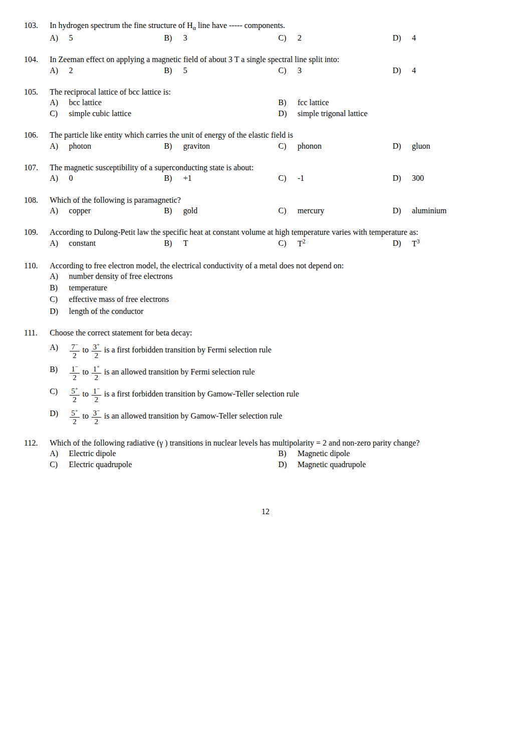103.
In hydrogen spectrum the fine structure of Hα line have ----- components.
A) 5
B) 3
C) 2
D) 4
104.
In Zeeman effect on applying a magnetic field of about 3 T a single spectral line split into:
A) 2
B) 5
C) 3
D) 4
105.
The reciprocal lattice of bcc lattice is:
A) bcc lattice
B) fcc lattice
C) simple cubic lattice
D) simple trigonal lattice
106.
The particle like entity which carries the unit of energy of the elastic field is
A) photon
B) graviton
C) phonon
D) gluon
107.
The magnetic susceptibility of a superconducting state is about:
A) 0
B)+1
C)-1
D) 300
108.
Which of the following is paramagnetic?
A) copper
B) gold
C) mercury
D) aluminium
109.
According to Dulong-Petit law the specific heat at constant volume at high temperature varies with temperature as:
A) constant
B) T
C) T2
D) T3
110.
According to free electron model, the electrical conductivity of a metal does not depend on:
A) number density of free electrons
B) temperature
C) effective mass of free electrons
D) length of the conductor
111.
Choose the correct statement for beta decay:
A) 7−2 to 3+2 is a first forbidden transition by Fermi selection rule
B) 1−2 to 1+2 is an allowed transition by Fermi selection rule
C) 5+2 to 1−2 is a first forbidden transition by Gamow-Teller selection rule
D) 5+2 to 3−2 is an allowed transition by Gamow-Teller selection rule
112.
Which of the following radiative (γ ) transitions in nuclear levels has multipolarity = 2 and non-zero parity change?
A) Electric dipole
B) Magnetic dipole
C) Electric quadrupole
D) Magnetic quadrupole
12